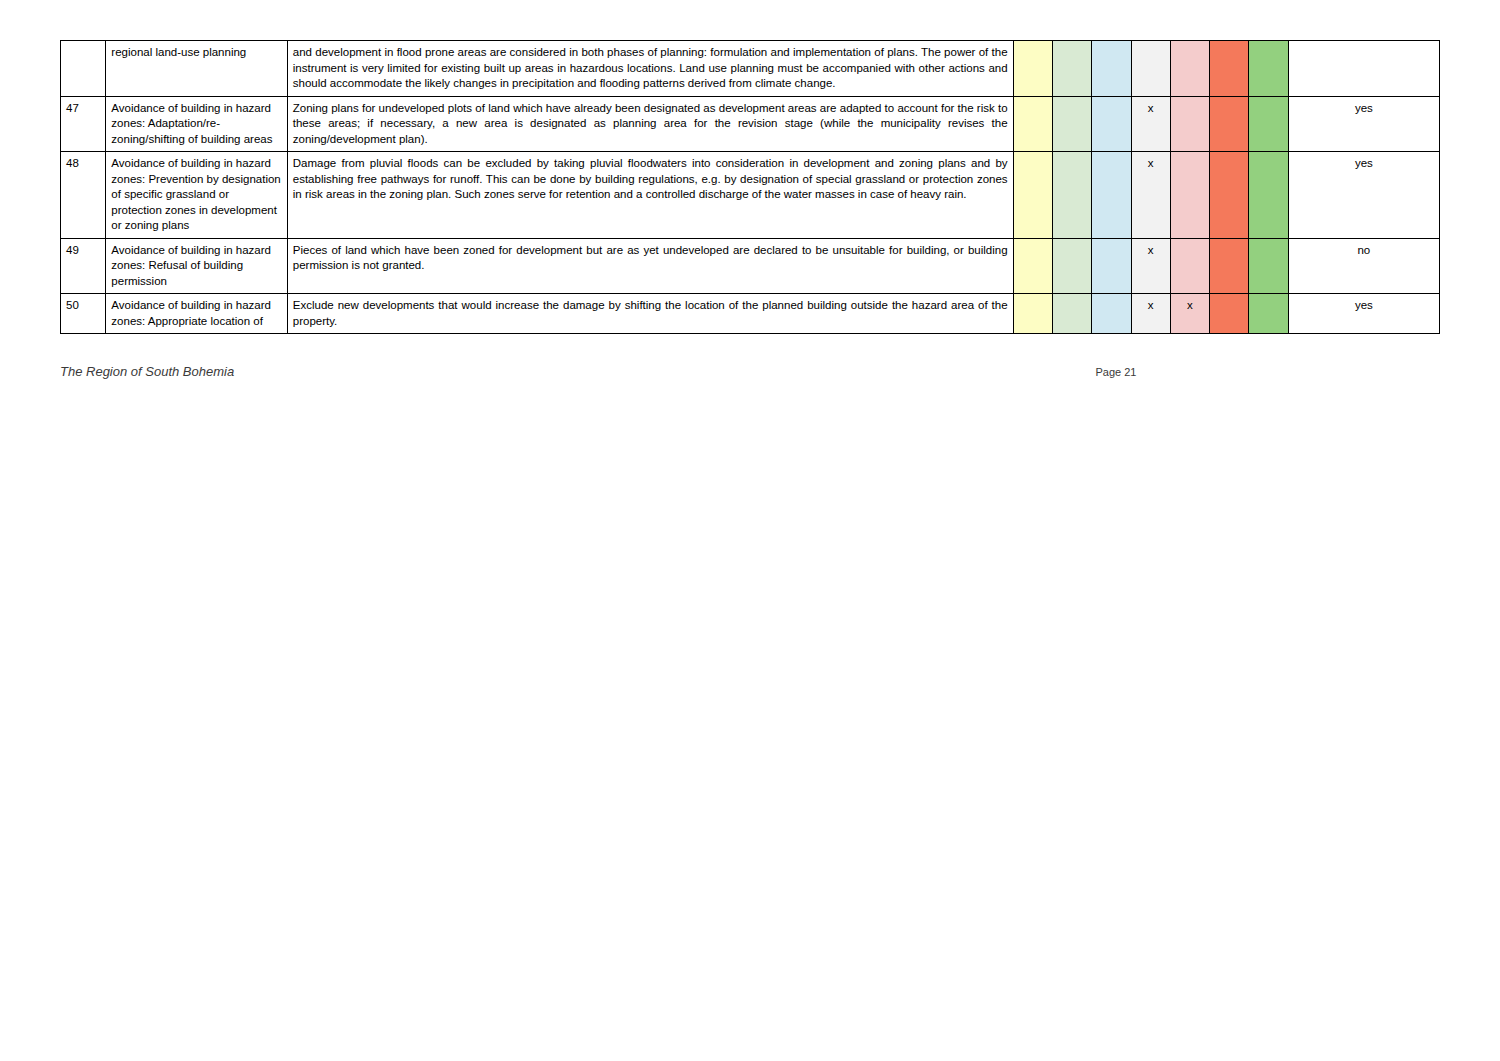| | regional land-use planning | and development in flood prone areas are considered in both phases of planning: formulation and implementation of plans. The power of the instrument is very limited for existing built up areas in hazardous locations. Land use planning must be accompanied with other actions and should accommodate the likely changes in precipitation and flooding patterns derived from climate change. | | | | | | | | |
| 47 | Avoidance of building in hazard zones: Adaptation/re-zoning/shifting of building areas | Zoning plans for undeveloped plots of land which have already been designated as development areas are adapted to account for the risk to these areas; if necessary, a new area is designated as planning area for the revision stage (while the municipality revises the zoning/development plan). | | | | x | | | | yes |
| 48 | Avoidance of building in hazard zones: Prevention by designation of specific grassland or protection zones in development or zoning plans | Damage from pluvial floods can be excluded by taking pluvial floodwaters into consideration in development and zoning plans and by establishing free pathways for runoff. This can be done by building regulations, e.g. by designation of special grassland or protection zones in risk areas in the zoning plan. Such zones serve for retention and a controlled discharge of the water masses in case of heavy rain. | | | | x | | | | yes |
| 49 | Avoidance of building in hazard zones: Refusal of building permission | Pieces of land which have been zoned for development but are as yet undeveloped are declared to be unsuitable for building, or building permission is not granted. | | | | x | | | | no |
| 50 | Avoidance of building in hazard zones: Appropriate location of | Exclude new developments that would increase the damage by shifting the location of the planned building outside the hazard area of the property. | | | | x | x | | | yes |
The Region of South Bohemia
Page 21